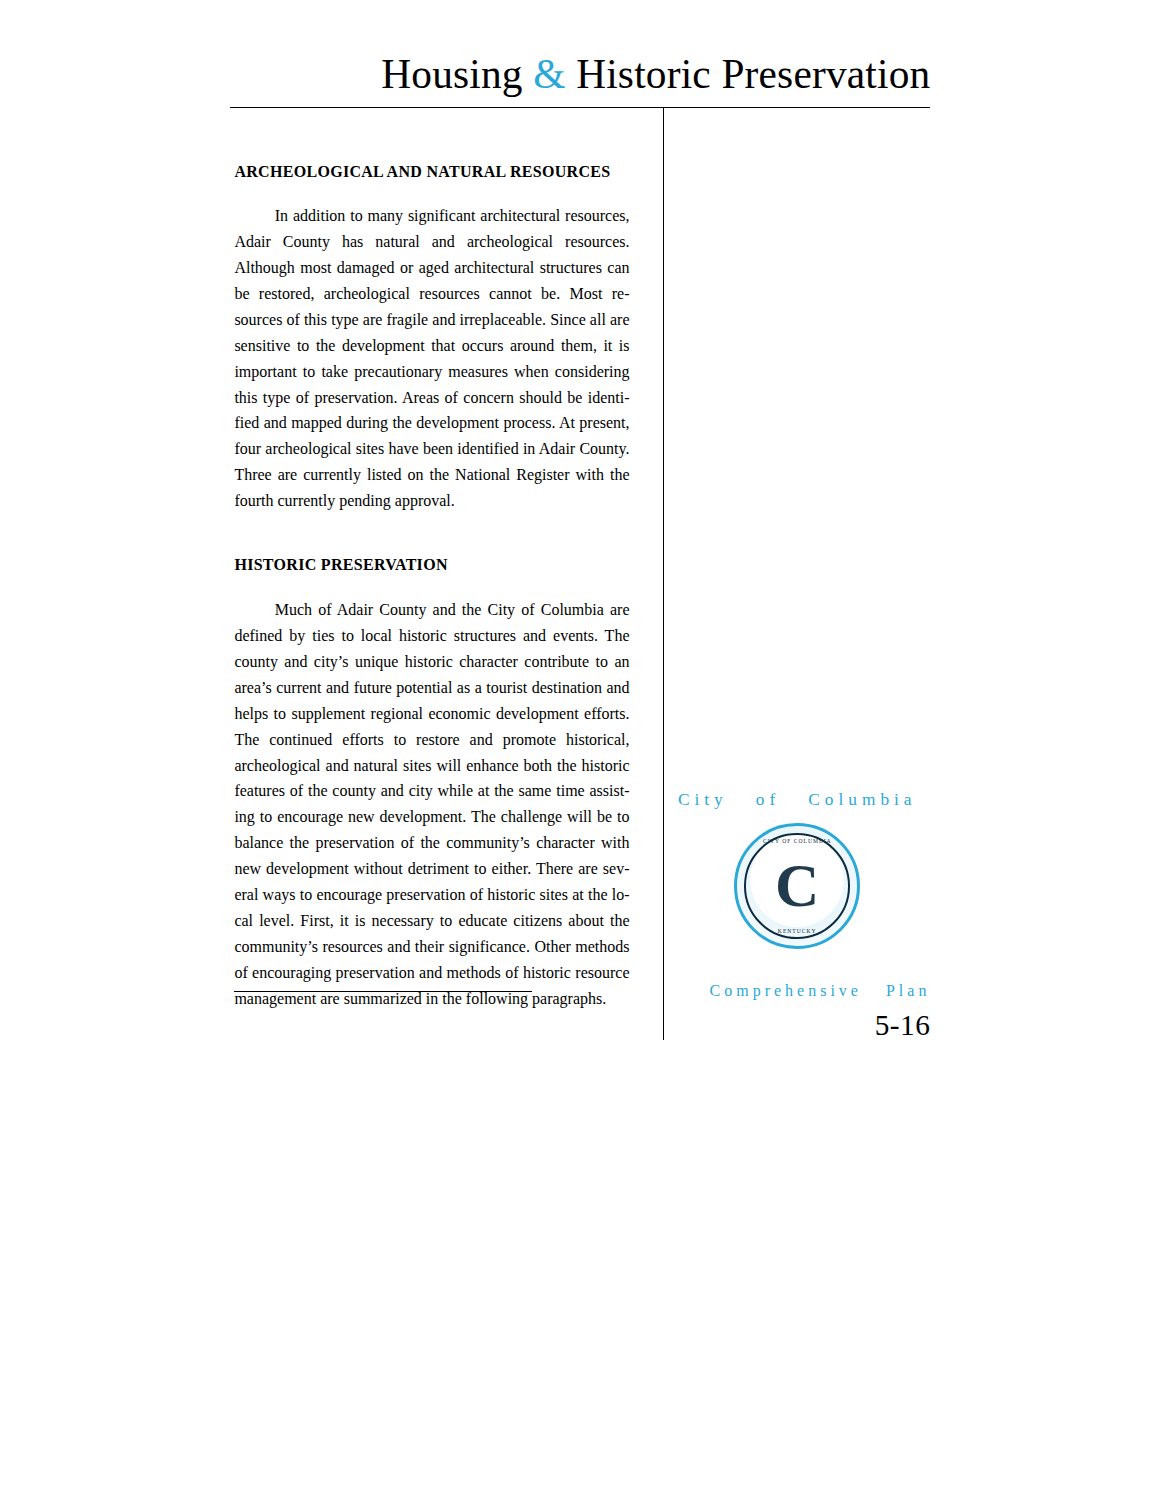Housing & Historic Preservation
ARCHEOLOGICAL AND NATURAL RESOURCES
In addition to many significant architectural resources, Adair County has natural and archeological resources. Although most damaged or aged architectural structures can be restored, archeological resources cannot be. Most resources of this type are fragile and irreplaceable. Since all are sensitive to the development that occurs around them, it is important to take precautionary measures when considering this type of preservation. Areas of concern should be identified and mapped during the development process. At present, four archeological sites have been identified in Adair County. Three are currently listed on the National Register with the fourth currently pending approval.
HISTORIC PRESERVATION
Much of Adair County and the City of Columbia are defined by ties to local historic structures and events. The county and city’s unique historic character contribute to an area’s current and future potential as a tourist destination and helps to supplement regional economic development efforts. The continued efforts to restore and promote historical, archeological and natural sites will enhance both the historic features of the county and city while at the same time assisting to encourage new development. The challenge will be to balance the preservation of the community’s character with new development without detriment to either. There are several ways to encourage preservation of historic sites at the local level. First, it is necessary to educate citizens about the community’s resources and their significance. Other methods of encouraging preservation and methods of historic resource management are summarized in the following paragraphs.
City of Columbia
CITY OF COLUMBIA
C
KENTUCKY
Comprehensive Plan
5-16